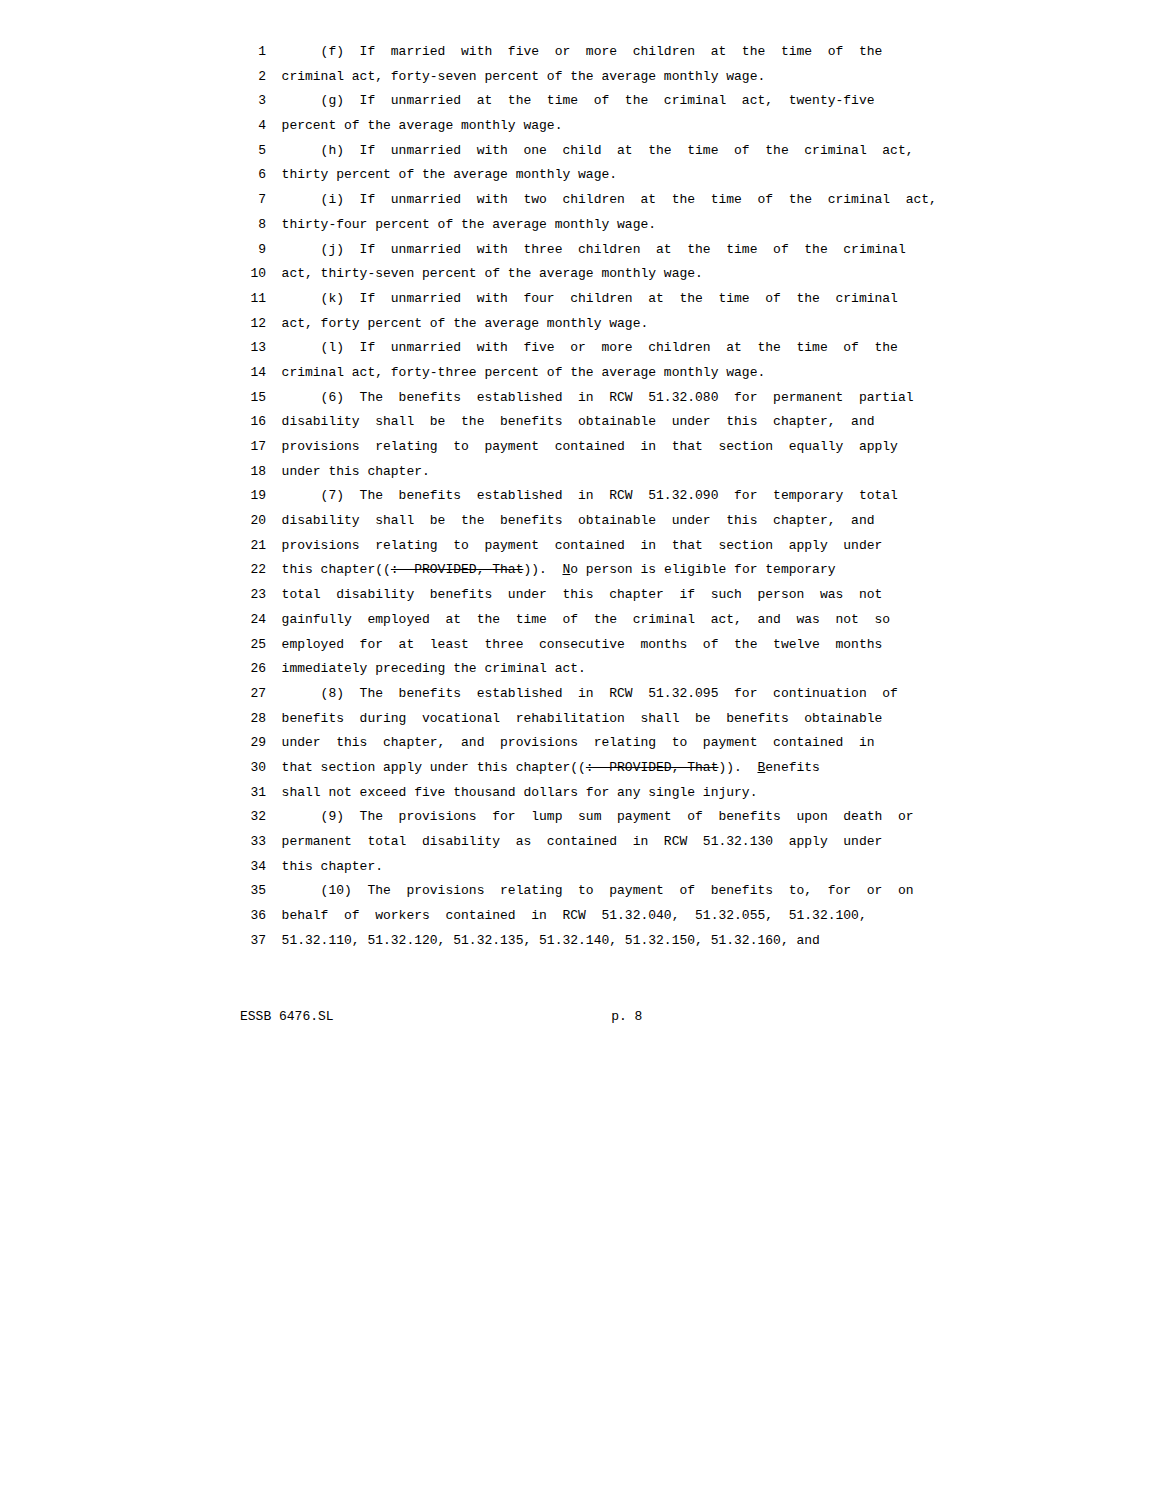(f) If married with five or more children at the time of the
criminal act, forty-seven percent of the average monthly wage.
(g) If unmarried at the time of the criminal act, twenty-five
percent of the average monthly wage.
(h) If unmarried with one child at the time of the criminal act,
thirty percent of the average monthly wage.
(i) If unmarried with two children at the time of the criminal act,
thirty-four percent of the average monthly wage.
(j) If unmarried with three children at the time of the criminal
act, thirty-seven percent of the average monthly wage.
(k) If unmarried with four children at the time of the criminal
act, forty percent of the average monthly wage.
(l) If unmarried with five or more children at the time of the
criminal act, forty-three percent of the average monthly wage.
(6) The benefits established in RCW 51.32.080 for permanent partial
disability shall be the benefits obtainable under this chapter, and
provisions relating to payment contained in that section equally apply
under this chapter.
(7) The benefits established in RCW 51.32.090 for temporary total
disability shall be the benefits obtainable under this chapter, and
provisions relating to payment contained in that section apply under
this chapter((: PROVIDED, That)). No person is eligible for temporary
total disability benefits under this chapter if such person was not
gainfully employed at the time of the criminal act, and was not so
employed for at least three consecutive months of the twelve months
immediately preceding the criminal act.
(8) The benefits established in RCW 51.32.095 for continuation of
benefits during vocational rehabilitation shall be benefits obtainable
under this chapter, and provisions relating to payment contained in
that section apply under this chapter((: PROVIDED, That)). Benefits
shall not exceed five thousand dollars for any single injury.
(9) The provisions for lump sum payment of benefits upon death or
permanent total disability as contained in RCW 51.32.130 apply under
this chapter.
(10) The provisions relating to payment of benefits to, for or on
behalf of workers contained in RCW 51.32.040, 51.32.055, 51.32.100,
51.32.110, 51.32.120, 51.32.135, 51.32.140, 51.32.150, 51.32.160, and
ESSB 6476.SL
p. 8